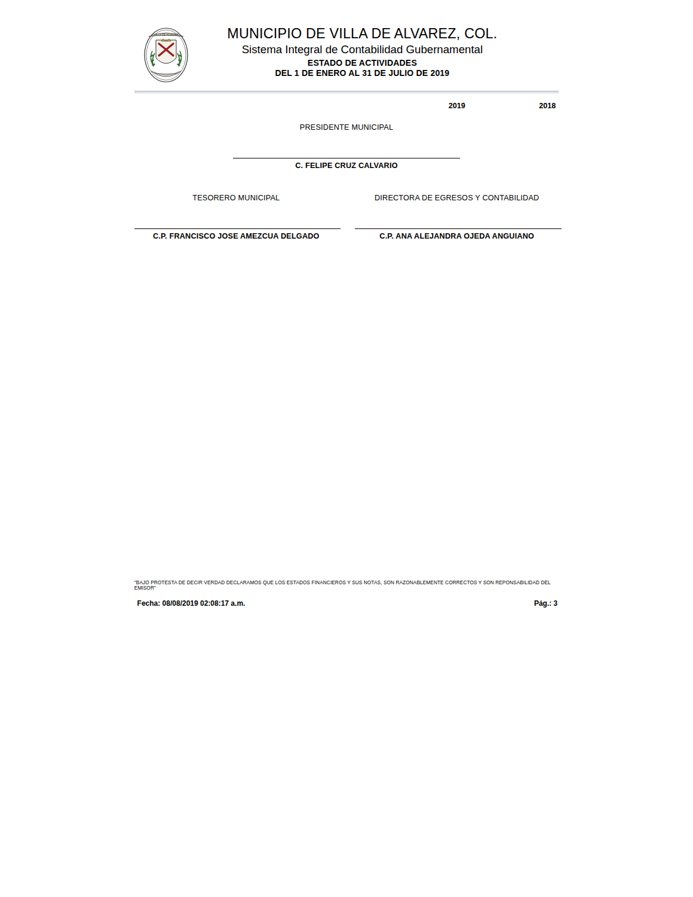VILLA DE ALVAREZ
MUNICIPIO DE VILLA DE ALVAREZ, COL.
Sistema Integral de Contabilidad Gubernamental
ESTADO DE ACTIVIDADES
DEL 1 DE ENERO AL 31 DE JULIO DE 2019
2019
2018
PRESIDENTE MUNICIPAL
C. FELIPE CRUZ CALVARIO
TESORERO MUNICIPAL
C.P. FRANCISCO JOSE AMEZCUA DELGADO
DIRECTORA DE EGRESOS Y CONTABILIDAD
C.P. ANA ALEJANDRA OJEDA ANGUIANO
"BAJO PROTESTA DE DECIR VERDAD DECLARAMOS QUE LOS ESTADOS FINANCIEROS Y SUS NOTAS, SON RAZONABLEMENTE CORRECTOS Y SON REPONSABILIDAD DEL EMISOR"
Fecha: 08/08/2019 02:08:17 a.m.
Pág.: 3